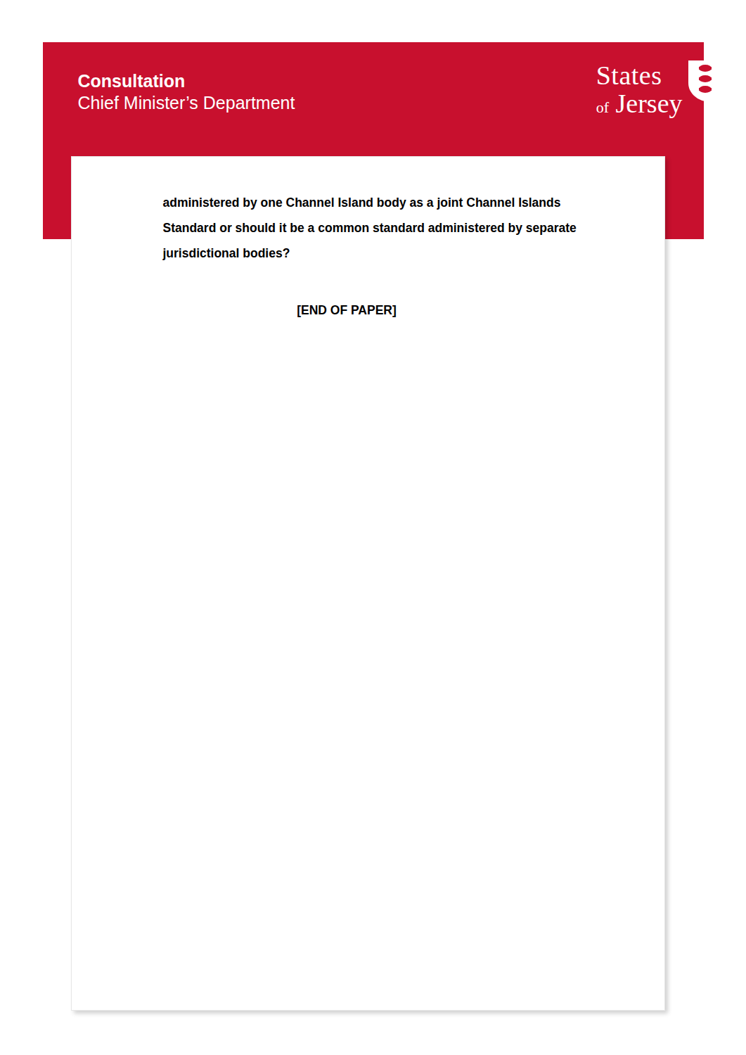Consultation
Chief Minister’s Department
States
of Jersey
administered by one Channel Island body as a joint Channel Islands Standard or should it be a common standard administered by separate jurisdictional bodies?
[END OF PAPER]